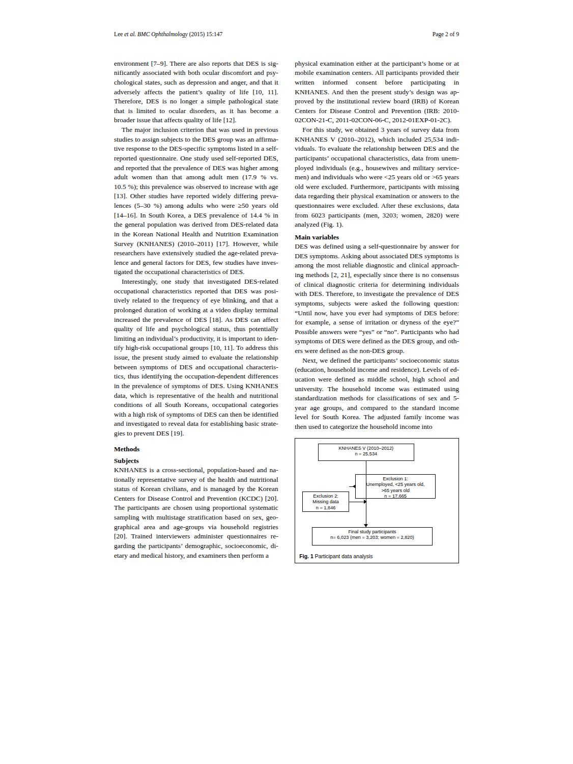Lee et al. BMC Ophthalmology (2015) 15:147
Page 2 of 9
environment [7–9]. There are also reports that DES is significantly associated with both ocular discomfort and psychological states, such as depression and anger, and that it adversely affects the patient’s quality of life [10, 11]. Therefore, DES is no longer a simple pathological state that is limited to ocular disorders, as it has become a broader issue that affects quality of life [12].
The major inclusion criterion that was used in previous studies to assign subjects to the DES group was an affirmative response to the DES-specific symptoms listed in a self-reported questionnaire. One study used self-reported DES, and reported that the prevalence of DES was higher among adult women than that among adult men (17.9 % vs. 10.5 %); this prevalence was observed to increase with age [13]. Other studies have reported widely differing prevalences (5–30 %) among adults who were ≥50 years old [14–16]. In South Korea, a DES prevalence of 14.4 % in the general population was derived from DES-related data in the Korean National Health and Nutrition Examination Survey (KNHANES) (2010–2011) [17]. However, while researchers have extensively studied the age-related prevalence and general factors for DES, few studies have investigated the occupational characteristics of DES.
Interestingly, one study that investigated DES-related occupational characteristics reported that DES was positively related to the frequency of eye blinking, and that a prolonged duration of working at a video display terminal increased the prevalence of DES [18]. As DES can affect quality of life and psychological status, thus potentially limiting an individual’s productivity, it is important to identify high-risk occupational groups [10, 11]. To address this issue, the present study aimed to evaluate the relationship between symptoms of DES and occupational characteristics, thus identifying the occupation-dependent differences in the prevalence of symptoms of DES. Using KNHANES data, which is representative of the health and nutritional conditions of all South Koreans, occupational categories with a high risk of symptoms of DES can then be identified and investigated to reveal data for establishing basic strategies to prevent DES [19].
Methods
Subjects
KNHANES is a cross-sectional, population-based and nationally representative survey of the health and nutritional status of Korean civilians, and is managed by the Korean Centers for Disease Control and Prevention (KCDC) [20]. The participants are chosen using proportional systematic sampling with multistage stratification based on sex, geographical area and age-groups via household registries [20]. Trained interviewers administer questionnaires regarding the participants’ demographic, socioeconomic, dietary and medical history, and examiners then perform a
physical examination either at the participant’s home or at mobile examination centers. All participants provided their written informed consent before participating in KNHANES. And then the present study’s design was approved by the institutional review board (IRB) of Korean Centers for Disease Control and Prevention (IRB: 2010-02CON-21-C, 2011-02CON-06-C, 2012-01EXP-01-2C).
For this study, we obtained 3 years of survey data from KNHANES V (2010–2012), which included 25,534 individuals. To evaluate the relationship between DES and the participants’ occupational characteristics, data from unemployed individuals (e.g., housewives and military servicemen) and individuals who were <25 years old or >65 years old were excluded. Furthermore, participants with missing data regarding their physical examination or answers to the questionnaires were excluded. After these exclusions, data from 6023 participants (men, 3203; women, 2820) were analyzed (Fig. 1).
Main variables
DES was defined using a self-questionnaire by answer for DES symptoms. Asking about associated DES symptoms is among the most reliable diagnostic and clinical approaching methods [2, 21], especially since there is no consensus of clinical diagnostic criteria for determining individuals with DES. Therefore, to investigate the prevalence of DES symptoms, subjects were asked the following question: “Until now, have you ever had symptoms of DES before: for example, a sense of irritation or dryness of the eye?” Possible answers were “yes” or “no”. Participants who had symptoms of DES were defined as the DES group, and others were defined as the non-DES group.
Next, we defined the participants’ socioeconomic status (education, household income and residence). Levels of education were defined as middle school, high school and university. The household income was estimated using standardization methods for classifications of sex and 5-year age groups, and compared to the standard income level for South Korea. The adjusted family income was then used to categorize the household income into
KNHANES V (2010–2012)
n = 25,534
Exclusion 1:
Unemployed, <25 years old,
>65 years old
n = 17,665
Exclusion 2:
Missing data
n = 1,846
Final study participants
n= 6,023 (men = 3,203; women = 2,820)
Fig. 1 Participant data analysis